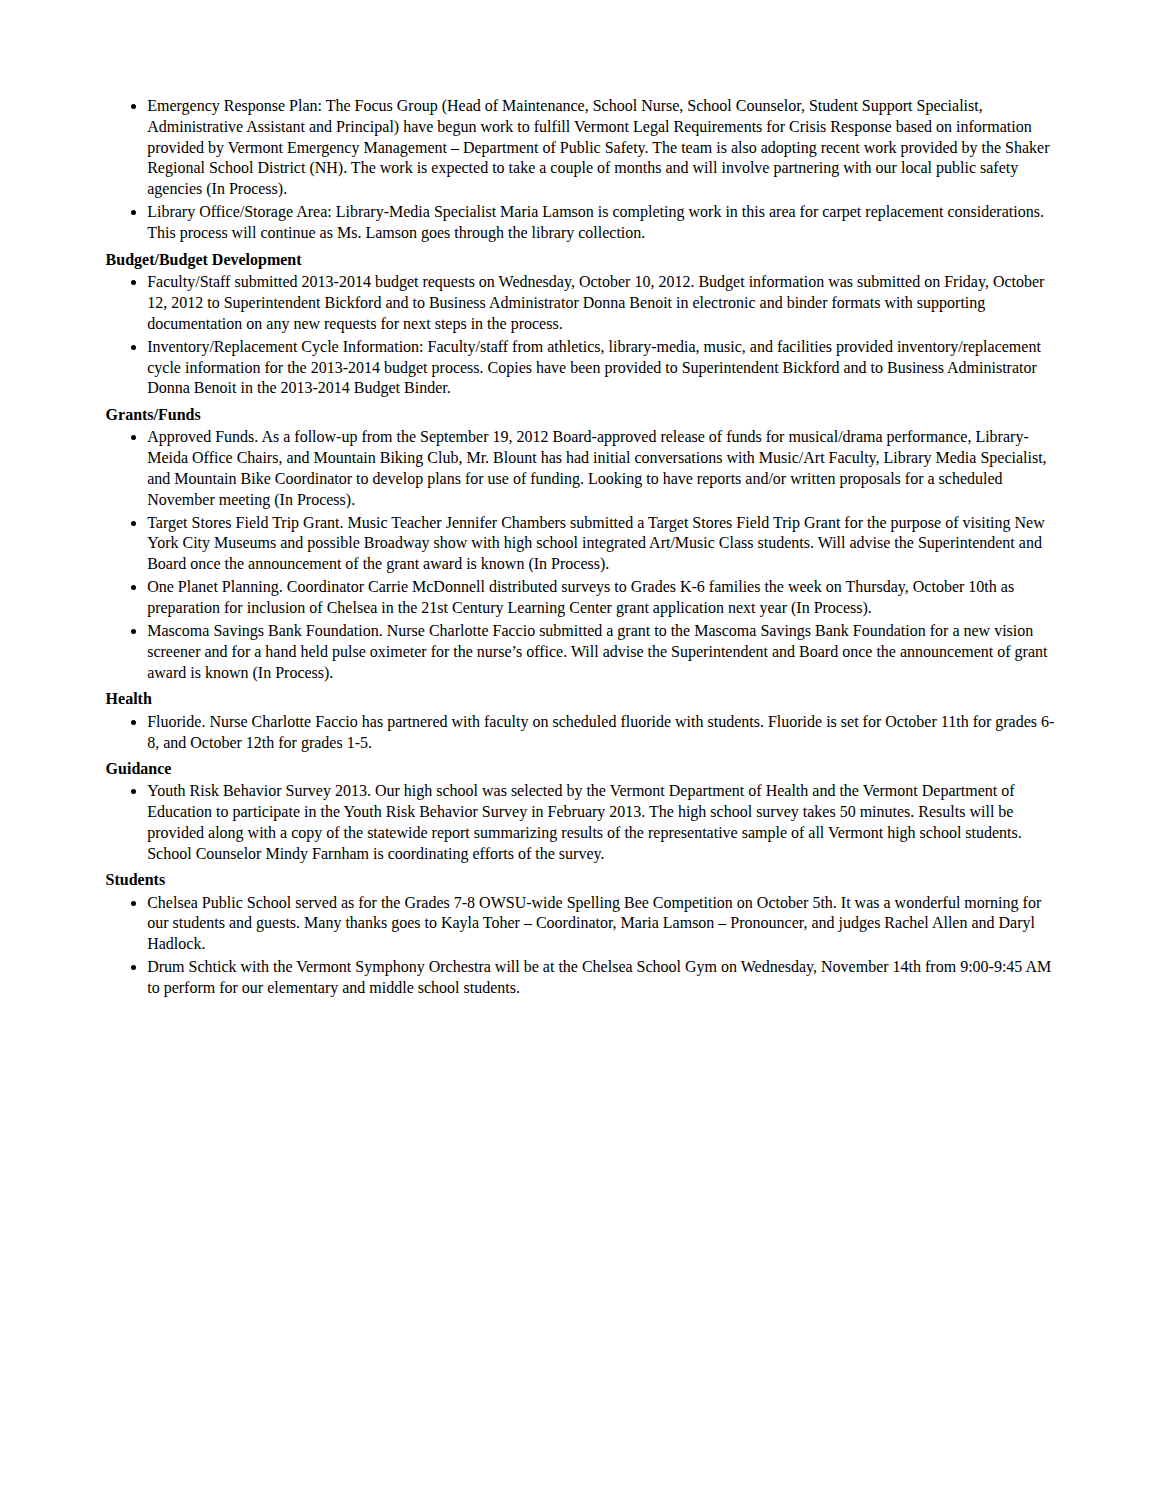Emergency Response Plan: The Focus Group (Head of Maintenance, School Nurse, School Counselor, Student Support Specialist, Administrative Assistant and Principal) have begun work to fulfill Vermont Legal Requirements for Crisis Response based on information provided by Vermont Emergency Management – Department of Public Safety. The team is also adopting recent work provided by the Shaker Regional School District (NH). The work is expected to take a couple of months and will involve partnering with our local public safety agencies (In Process).
Library Office/Storage Area: Library-Media Specialist Maria Lamson is completing work in this area for carpet replacement considerations. This process will continue as Ms. Lamson goes through the library collection.
Budget/Budget Development
Faculty/Staff submitted 2013-2014 budget requests on Wednesday, October 10, 2012. Budget information was submitted on Friday, October 12, 2012 to Superintendent Bickford and to Business Administrator Donna Benoit in electronic and binder formats with supporting documentation on any new requests for next steps in the process.
Inventory/Replacement Cycle Information: Faculty/staff from athletics, library-media, music, and facilities provided inventory/replacement cycle information for the 2013-2014 budget process. Copies have been provided to Superintendent Bickford and to Business Administrator Donna Benoit in the 2013-2014 Budget Binder.
Grants/Funds
Approved Funds. As a follow-up from the September 19, 2012 Board-approved release of funds for musical/drama performance, Library-Meida Office Chairs, and Mountain Biking Club, Mr. Blount has had initial conversations with Music/Art Faculty, Library Media Specialist, and Mountain Bike Coordinator to develop plans for use of funding. Looking to have reports and/or written proposals for a scheduled November meeting (In Process).
Target Stores Field Trip Grant. Music Teacher Jennifer Chambers submitted a Target Stores Field Trip Grant for the purpose of visiting New York City Museums and possible Broadway show with high school integrated Art/Music Class students. Will advise the Superintendent and Board once the announcement of the grant award is known (In Process).
One Planet Planning. Coordinator Carrie McDonnell distributed surveys to Grades K-6 families the week on Thursday, October 10th as preparation for inclusion of Chelsea in the 21st Century Learning Center grant application next year (In Process).
Mascoma Savings Bank Foundation. Nurse Charlotte Faccio submitted a grant to the Mascoma Savings Bank Foundation for a new vision screener and for a hand held pulse oximeter for the nurse’s office. Will advise the Superintendent and Board once the announcement of grant award is known (In Process).
Health
Fluoride. Nurse Charlotte Faccio has partnered with faculty on scheduled fluoride with students. Fluoride is set for October 11th for grades 6-8, and October 12th for grades 1-5.
Guidance
Youth Risk Behavior Survey 2013. Our high school was selected by the Vermont Department of Health and the Vermont Department of Education to participate in the Youth Risk Behavior Survey in February 2013. The high school survey takes 50 minutes. Results will be provided along with a copy of the statewide report summarizing results of the representative sample of all Vermont high school students. School Counselor Mindy Farnham is coordinating efforts of the survey.
Students
Chelsea Public School served as for the Grades 7-8 OWSU-wide Spelling Bee Competition on October 5th. It was a wonderful morning for our students and guests. Many thanks goes to Kayla Toher – Coordinator, Maria Lamson – Pronouncer, and judges Rachel Allen and Daryl Hadlock.
Drum Schtick with the Vermont Symphony Orchestra will be at the Chelsea School Gym on Wednesday, November 14th from 9:00-9:45 AM to perform for our elementary and middle school students.